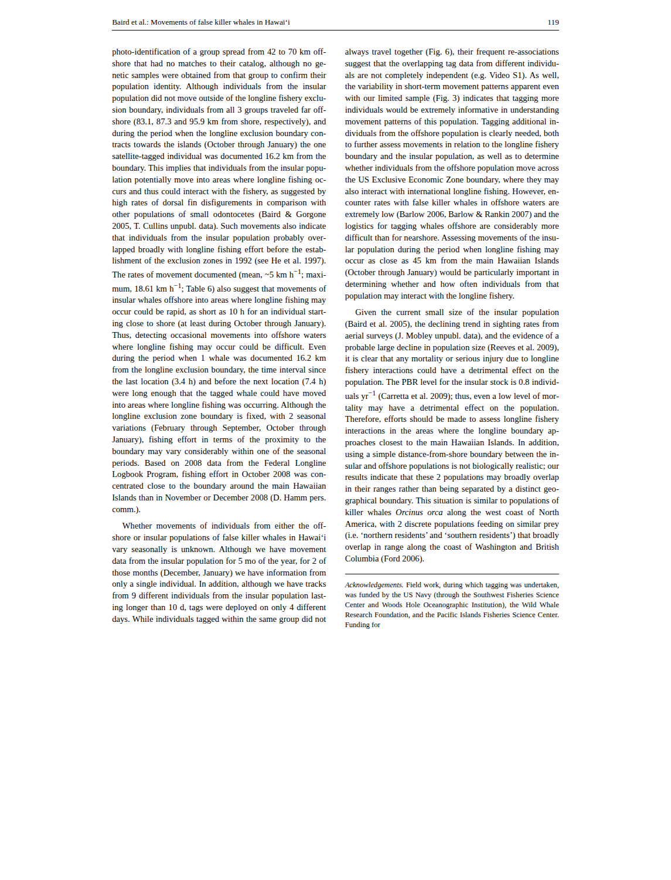Baird et al.: Movements of false killer whales in Hawaiʻi 119
photo-identification of a group spread from 42 to 70 km offshore that had no matches to their catalog, although no genetic samples were obtained from that group to confirm their population identity. Although individuals from the insular population did not move outside of the longline fishery exclusion boundary, individuals from all 3 groups traveled far offshore (83.1, 87.3 and 95.9 km from shore, respectively), and during the period when the longline exclusion boundary contracts towards the islands (October through January) the one satellite-tagged individual was documented 16.2 km from the boundary. This implies that individuals from the insular population potentially move into areas where longline fishing occurs and thus could interact with the fishery, as suggested by high rates of dorsal fin disfigurements in comparison with other populations of small odontocetes (Baird & Gorgone 2005, T. Cullins unpubl. data). Such movements also indicate that individuals from the insular population probably overlapped broadly with longline fishing effort before the establishment of the exclusion zones in 1992 (see He et al. 1997). The rates of movement documented (mean, ~5 km h−1; maximum, 18.61 km h−1; Table 6) also suggest that movements of insular whales offshore into areas where longline fishing may occur could be rapid, as short as 10 h for an individual starting close to shore (at least during October through January). Thus, detecting occasional movements into offshore waters where longline fishing may occur could be difficult. Even during the period when 1 whale was documented 16.2 km from the longline exclusion boundary, the time interval since the last location (3.4 h) and before the next location (7.4 h) were long enough that the tagged whale could have moved into areas where longline fishing was occurring. Although the longline exclusion zone boundary is fixed, with 2 seasonal variations (February through September, October through January), fishing effort in terms of the proximity to the boundary may vary considerably within one of the seasonal periods. Based on 2008 data from the Federal Longline Logbook Program, fishing effort in October 2008 was concentrated close to the boundary around the main Hawaiian Islands than in November or December 2008 (D. Hamm pers. comm.).
Whether movements of individuals from either the offshore or insular populations of false killer whales in Hawaiʻi vary seasonally is unknown. Although we have movement data from the insular population for 5 mo of the year, for 2 of those months (December, January) we have information from only a single individual. In addition, although we have tracks from 9 different individuals from the insular population lasting longer than 10 d, tags were deployed on only 4 different days. While individuals tagged within the same group did not always travel together (Fig. 6), their frequent re-associations suggest that the overlapping tag data from different individuals are not completely independent (e.g. Video S1). As well, the variability in short-term movement patterns apparent even with our limited sample (Fig. 3) indicates that tagging more individuals would be extremely informative in understanding movement patterns of this population. Tagging additional individuals from the offshore population is clearly needed, both to further assess movements in relation to the longline fishery boundary and the insular population, as well as to determine whether individuals from the offshore population move across the US Exclusive Economic Zone boundary, where they may also interact with international longline fishing. However, encounter rates with false killer whales in offshore waters are extremely low (Barlow 2006, Barlow & Rankin 2007) and the logistics for tagging whales offshore are considerably more difficult than for nearshore. Assessing movements of the insular population during the period when longline fishing may occur as close as 45 km from the main Hawaiian Islands (October through January) would be particularly important in determining whether and how often individuals from that population may interact with the longline fishery.
Given the current small size of the insular population (Baird et al. 2005), the declining trend in sighting rates from aerial surveys (J. Mobley unpubl. data), and the evidence of a probable large decline in population size (Reeves et al. 2009), it is clear that any mortality or serious injury due to longline fishery interactions could have a detrimental effect on the population. The PBR level for the insular stock is 0.8 individuals yr−1 (Carretta et al. 2009); thus, even a low level of mortality may have a detrimental effect on the population. Therefore, efforts should be made to assess longline fishery interactions in the areas where the longline boundary approaches closest to the main Hawaiian Islands. In addition, using a simple distance-from-shore boundary between the insular and offshore populations is not biologically realistic; our results indicate that these 2 populations may broadly overlap in their ranges rather than being separated by a distinct geographical boundary. This situation is similar to populations of killer whales Orcinus orca along the west coast of North America, with 2 discrete populations feeding on similar prey (i.e. ‘northern residents’ and ‘southern residents’) that broadly overlap in range along the coast of Washington and British Columbia (Ford 2006).
Acknowledgements. Field work, during which tagging was undertaken, was funded by the US Navy (through the Southwest Fisheries Science Center and Woods Hole Oceanographic Institution), the Wild Whale Research Foundation, and the Pacific Islands Fisheries Science Center. Funding for